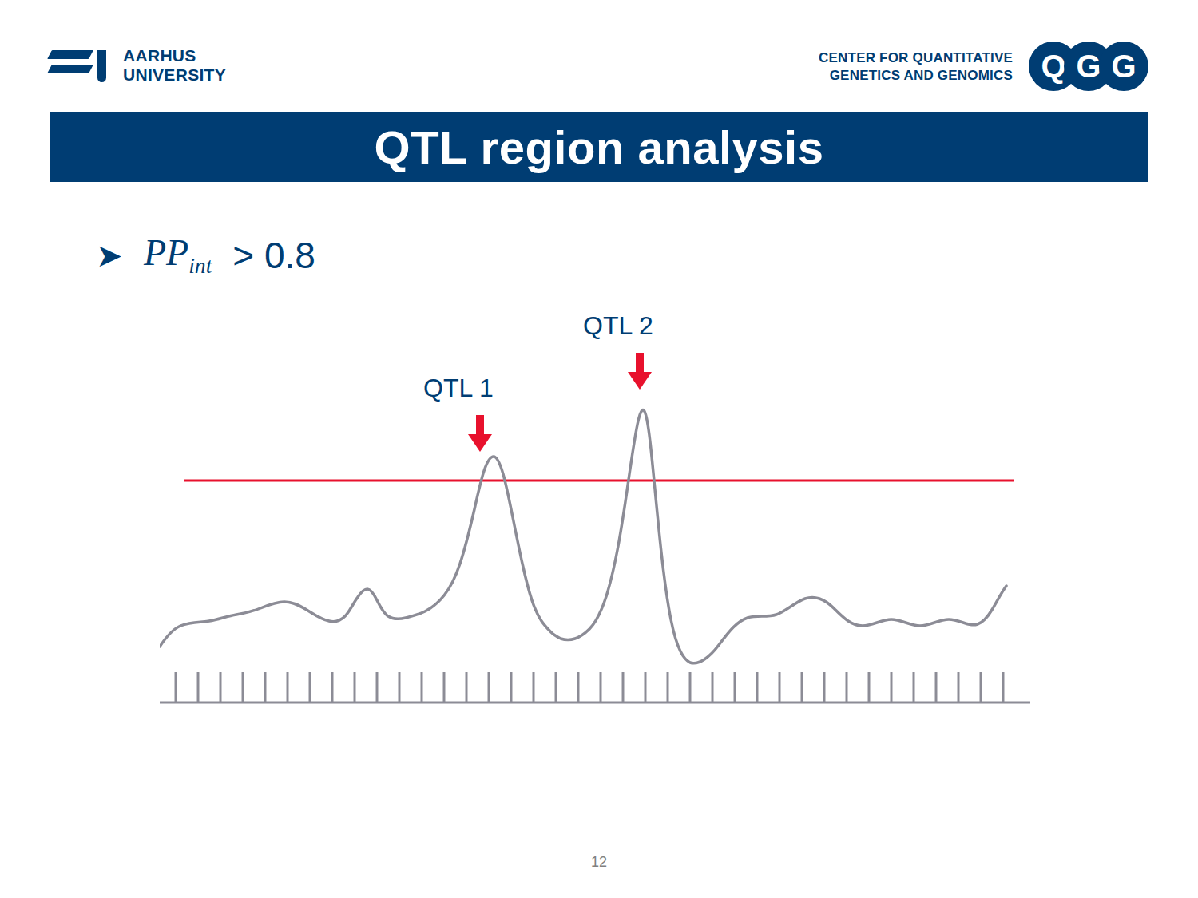AARHUS
UNIVERSITY
CENTER FOR QUANTITATIVE
GENETICS AND GENOMICS
Q
G
G
QTL region analysis
➤ PPint > 0.8
QTL 1
QTL 2
12